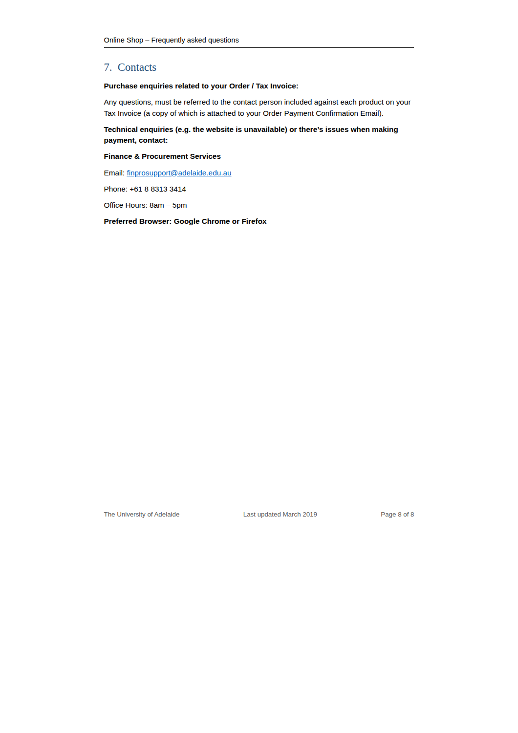Online Shop – Frequently asked questions
7. Contacts
Purchase enquiries related to your Order / Tax Invoice:
Any questions, must be referred to the contact person included against each product on your Tax Invoice (a copy of which is attached to your Order Payment Confirmation Email).
Technical enquiries (e.g. the website is unavailable) or there’s issues when making payment, contact:
Finance & Procurement Services
Email: finprosupport@adelaide.edu.au
Phone: +61 8 8313 3414
Office Hours: 8am – 5pm
Preferred Browser: Google Chrome or Firefox
The University of Adelaide
Last updated March 2019
Page 8 of 8